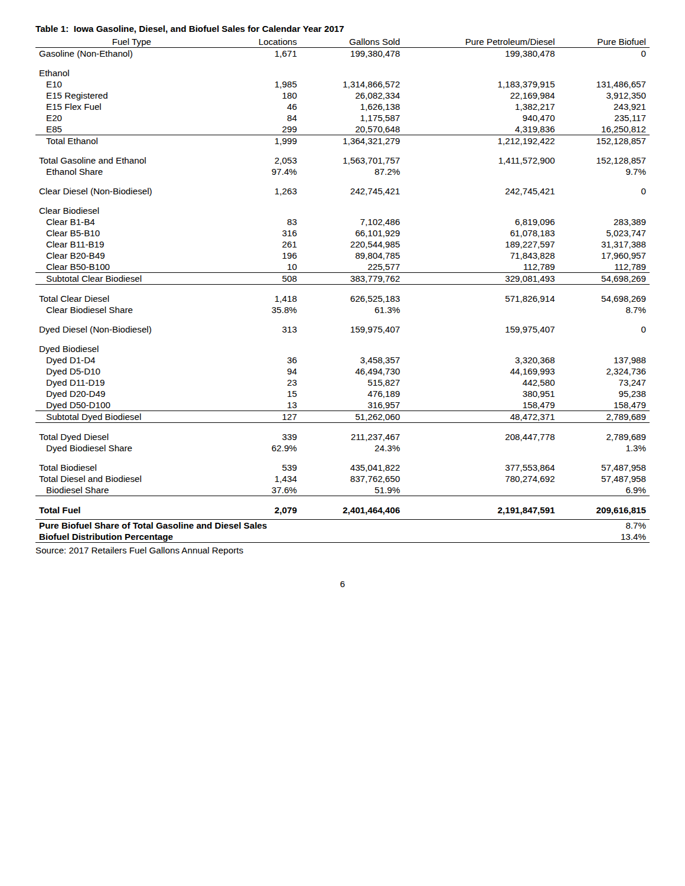Table 1: Iowa Gasoline, Diesel, and Biofuel Sales for Calendar Year 2017
| Fuel Type | Locations | Gallons Sold | Pure Petroleum/Diesel | Pure Biofuel |
| --- | --- | --- | --- | --- |
| Gasoline (Non-Ethanol) | 1,671 | 199,380,478 | 199,380,478 | 0 |
| Ethanol | | | | |
| E10 | 1,985 | 1,314,866,572 | 1,183,379,915 | 131,486,657 |
| E15 Registered | 180 | 26,082,334 | 22,169,984 | 3,912,350 |
| E15 Flex Fuel | 46 | 1,626,138 | 1,382,217 | 243,921 |
| E20 | 84 | 1,175,587 | 940,470 | 235,117 |
| E85 | 299 | 20,570,648 | 4,319,836 | 16,250,812 |
| Total Ethanol | 1,999 | 1,364,321,279 | 1,212,192,422 | 152,128,857 |
| Total Gasoline and Ethanol | 2,053 | 1,563,701,757 | 1,411,572,900 | 152,128,857 |
| Ethanol Share | 97.4% | 87.2% | | 9.7% |
| Clear Diesel (Non-Biodiesel) | 1,263 | 242,745,421 | 242,745,421 | 0 |
| Clear Biodiesel | | | | |
| Clear B1-B4 | 83 | 7,102,486 | 6,819,096 | 283,389 |
| Clear B5-B10 | 316 | 66,101,929 | 61,078,183 | 5,023,747 |
| Clear B11-B19 | 261 | 220,544,985 | 189,227,597 | 31,317,388 |
| Clear B20-B49 | 196 | 89,804,785 | 71,843,828 | 17,960,957 |
| Clear B50-B100 | 10 | 225,577 | 112,789 | 112,789 |
| Subtotal Clear Biodiesel | 508 | 383,779,762 | 329,081,493 | 54,698,269 |
| Total Clear Diesel | 1,418 | 626,525,183 | 571,826,914 | 54,698,269 |
| Clear Biodiesel Share | 35.8% | 61.3% | | 8.7% |
| Dyed Diesel (Non-Biodiesel) | 313 | 159,975,407 | 159,975,407 | 0 |
| Dyed Biodiesel | | | | |
| Dyed D1-D4 | 36 | 3,458,357 | 3,320,368 | 137,988 |
| Dyed D5-D10 | 94 | 46,494,730 | 44,169,993 | 2,324,736 |
| Dyed D11-D19 | 23 | 515,827 | 442,580 | 73,247 |
| Dyed D20-D49 | 15 | 476,189 | 380,951 | 95,238 |
| Dyed D50-D100 | 13 | 316,957 | 158,479 | 158,479 |
| Subtotal Dyed Biodiesel | 127 | 51,262,060 | 48,472,371 | 2,789,689 |
| Total Dyed Diesel | 339 | 211,237,467 | 208,447,778 | 2,789,689 |
| Dyed Biodiesel Share | 62.9% | 24.3% | | 1.3% |
| Total Biodiesel | 539 | 435,041,822 | 377,553,864 | 57,487,958 |
| Total Diesel and Biodiesel | 1,434 | 837,762,650 | 780,274,692 | 57,487,958 |
| Biodiesel Share | 37.6% | 51.9% | | 6.9% |
| Total Fuel | 2,079 | 2,401,464,406 | 2,191,847,591 | 209,616,815 |
| Pure Biofuel Share of Total Gasoline and Diesel Sales | 8.7% |
| Biofuel Distribution Percentage | 13.4% |
Source: 2017 Retailers Fuel Gallons Annual Reports
6